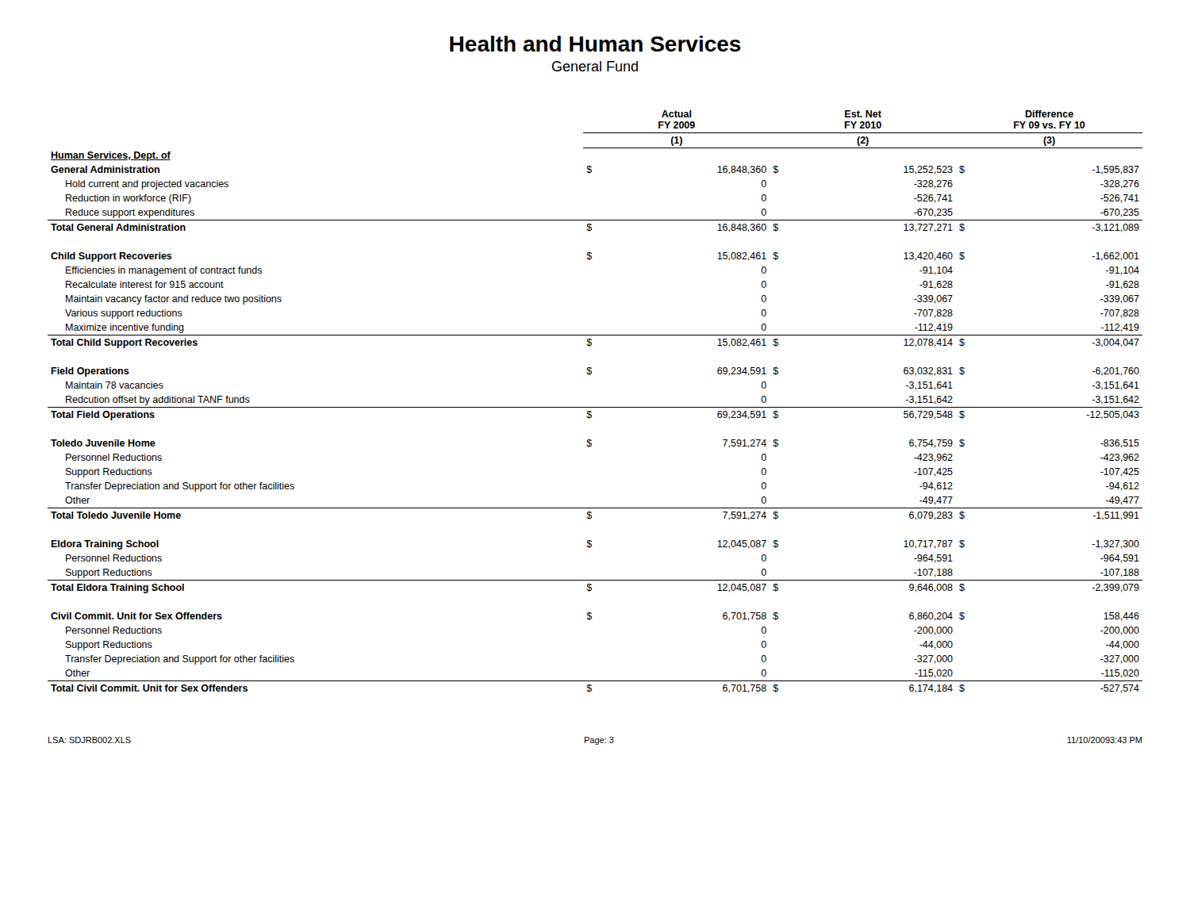Health and Human Services
General Fund
| | Actual FY 2009 | Est. Net FY 2010 | Difference FY 09 vs. FY 10 |
| | (1) | (2) | (3) |
| Human Services, Dept. of | |
| General Administration | $ | 16,848,360 | $ | 15,252,523 | $ | -1,595,837 |
| Hold current and projected vacancies | | 0 | | -328,276 | | -328,276 |
| Reduction in workforce (RIF) | | 0 | | -526,741 | | -526,741 |
| Reduce support expenditures | | 0 | | -670,235 | | -670,235 |
| Total General Administration | $ | 16,848,360 | $ | 13,727,271 | $ | -3,121,089 |
| Child Support Recoveries | $ | 15,082,461 | $ | 13,420,460 | $ | -1,662,001 |
| Efficiencies in management of contract funds | | 0 | | -91,104 | | -91,104 |
| Recalculate interest for 915 account | | 0 | | -91,628 | | -91,628 |
| Maintain vacancy factor and reduce two positions | | 0 | | -339,067 | | -339,067 |
| Various support reductions | | 0 | | -707,828 | | -707,828 |
| Maximize incentive funding | | 0 | | -112,419 | | -112,419 |
| Total Child Support Recoveries | $ | 15,082,461 | $ | 12,078,414 | $ | -3,004,047 |
| Field Operations | $ | 69,234,591 | $ | 63,032,831 | $ | -6,201,760 |
| Maintain 78 vacancies | | 0 | | -3,151,641 | | -3,151,641 |
| Redcution offset by additional TANF funds | | 0 | | -3,151,642 | | -3,151,642 |
| Total Field Operations | $ | 69,234,591 | $ | 56,729,548 | $ | -12,505,043 |
| Toledo Juvenile Home | $ | 7,591,274 | $ | 6,754,759 | $ | -836,515 |
| Personnel Reductions | | 0 | | -423,962 | | -423,962 |
| Support Reductions | | 0 | | -107,425 | | -107,425 |
| Transfer Depreciation and Support for other facilities | | 0 | | -94,612 | | -94,612 |
| Other | | 0 | | -49,477 | | -49,477 |
| Total Toledo Juvenile Home | $ | 7,591,274 | $ | 6,079,283 | $ | -1,511,991 |
| Eldora Training School | $ | 12,045,087 | $ | 10,717,787 | $ | -1,327,300 |
| Personnel Reductions | | 0 | | -964,591 | | -964,591 |
| Support Reductions | | 0 | | -107,188 | | -107,188 |
| Total Eldora Training School | $ | 12,045,087 | $ | 9,646,008 | $ | -2,399,079 |
| Civil Commit. Unit for Sex Offenders | $ | 6,701,758 | $ | 6,860,204 | $ | 158,446 |
| Personnel Reductions | | 0 | | -200,000 | | -200,000 |
| Support Reductions | | 0 | | -44,000 | | -44,000 |
| Transfer Depreciation and Support for other facilities | | 0 | | -327,000 | | -327,000 |
| Other | | 0 | | -115,020 | | -115,020 |
| Total Civil Commit. Unit for Sex Offenders | $ | 6,701,758 | $ | 6,174,184 | $ | -527,574 |
LSA: SDJRB002.XLS Page: 3 11/10/20093:43 PM